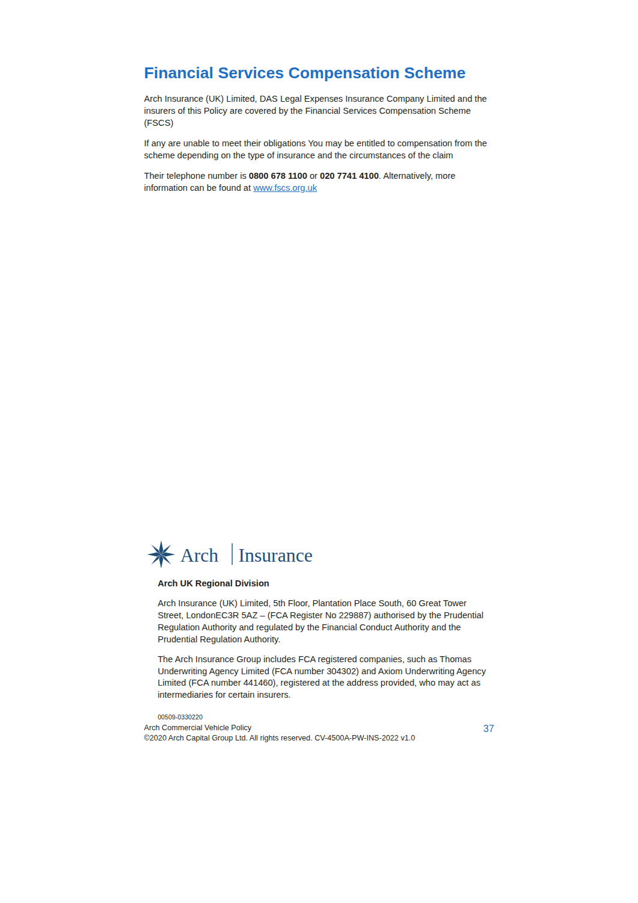Financial Services Compensation Scheme
Arch Insurance (UK) Limited, DAS Legal Expenses Insurance Company Limited and the insurers of this Policy are covered by the Financial Services Compensation Scheme (FSCS)
If any are unable to meet their obligations You may be entitled to compensation from the scheme depending on the type of insurance and the circumstances of the claim
Their telephone number is 0800 678 1100 or 020 7741 4100. Alternatively, more information can be found at www.fscs.org.uk
Arch Insurance
Arch UK Regional Division
Arch Insurance (UK) Limited, 5th Floor, Plantation Place South, 60 Great Tower Street, LondonEC3R 5AZ – (FCA Register No 229887) authorised by the Prudential Regulation Authority and regulated by the Financial Conduct Authority and the Prudential Regulation Authority.
The Arch Insurance Group includes FCA registered companies, such as Thomas Underwriting Agency Limited (FCA number 304302) and Axiom Underwriting Agency Limited (FCA number 441460), registered at the address provided, who may act as intermediaries for certain insurers.
00509-0330220
37
Arch Commercial Vehicle Policy ©2020 Arch Capital Group Ltd. All rights reserved. CV-4500A-PW-INS-2022 v1.0